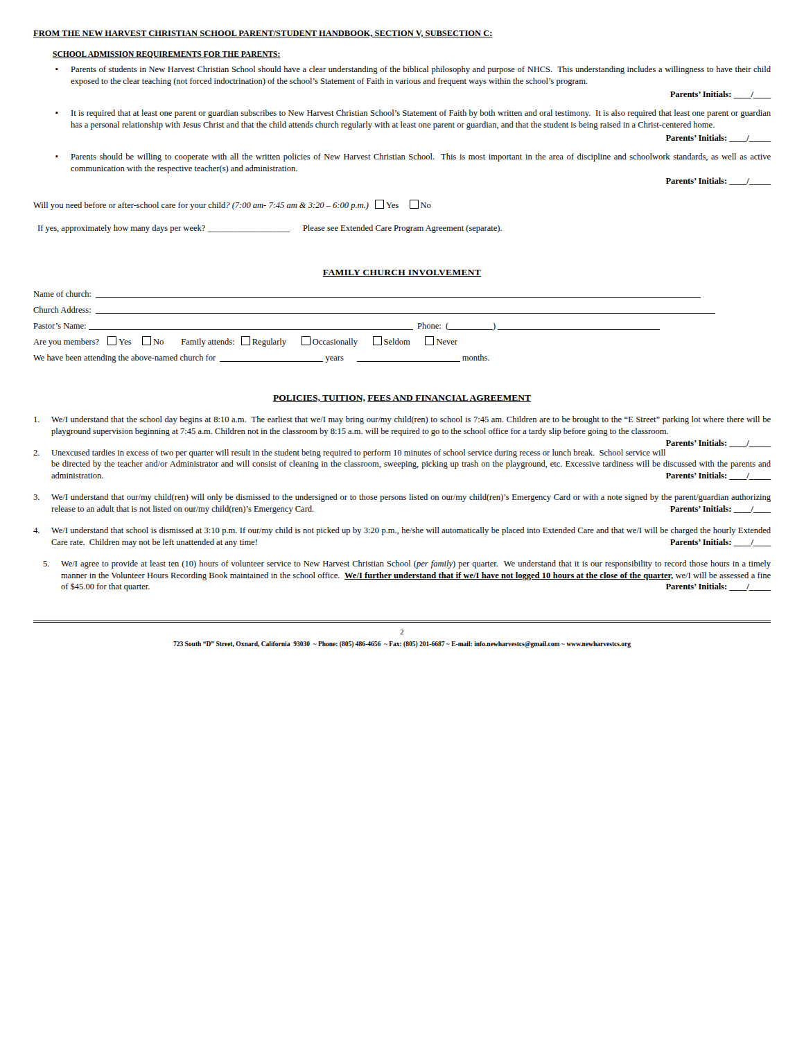FROM THE NEW HARVEST CHRISTIAN SCHOOL PARENT/STUDENT HANDBOOK, SECTION V, SUBSECTION C:
SCHOOL ADMISSION REQUIREMENTS FOR THE PARENTS:
Parents of students in New Harvest Christian School should have a clear understanding of the biblical philosophy and purpose of NHCS. This understanding includes a willingness to have their child exposed to the clear teaching (not forced indoctrination) of the school’s Statement of Faith in various and frequent ways within the school’s program.
Parents’ Initials: ____/____
It is required that at least one parent or guardian subscribes to New Harvest Christian School’s Statement of Faith by both written and oral testimony. It is also required that least one parent or guardian has a personal relationship with Jesus Christ and that the child attends church regularly with at least one parent or guardian, and that the student is being raised in a Christ-centered home.
Parents’ Initials: ____/_____
Parents should be willing to cooperate with all the written policies of New Harvest Christian School. This is most important in the area of discipline and schoolwork standards, as well as active communication with the respective teacher(s) and administration.
Parents’ Initials: ____/_____
Will you need before or after-school care for your child? (7:00 am- 7:45 am & 3:20 – 6:00 p.m.) Yes No
If yes, approximately how many days per week? ___________________ Please see Extended Care Program Agreement (separate).
FAMILY CHURCH INVOLVEMENT
Name of church:
Church Address:
Pastor’s Name: Phone: ( )
Are you members? Yes No Family attends: Regularly Occasionally Seldom Never
We have been attending the above-named church for years months.
POLICIES, TUITION, FEES AND FINANCIAL AGREEMENT
1. We/I understand that the school day begins at 8:10 a.m. The earliest that we/I may bring our/my child(ren) to school is 7:45 am. Children are to be brought to the “E Street” parking lot where there will be playground supervision beginning at 7:45 a.m. Children not in the classroom by 8:15 a.m. will be required to go to the school office for a tardy slip before going to the classroom. Parents’ Initials: ____/_____
2. Unexcused tardies in excess of two per quarter will result in the student being required to perform 10 minutes of school service during recess or lunch break. School service will be directed by the teacher and/or Administrator and will consist of cleaning in the classroom, sweeping, picking up trash on the playground, etc. Excessive tardiness will be discussed with the parents and administration. Parents’ Initials: ____/_____
3. We/I understand that our/my child(ren) will only be dismissed to the undersigned or to those persons listed on our/my child(ren)’s Emergency Card or with a note signed by the parent/guardian authorizing release to an adult that is not listed on our/my child(ren)’s Emergency Card. Parents’ Initials: ____/____
4. We/I understand that school is dismissed at 3:10 p.m. If our/my child is not picked up by 3:20 p.m., he/she will automatically be placed into Extended Care and that we/I will be charged the hourly Extended Care rate. Children may not be left unattended at any time! Parents’ Initials: ____/____
5. We/I agree to provide at least ten (10) hours of volunteer service to New Harvest Christian School (per family) per quarter. We understand that it is our responsibility to record those hours in a timely manner in the Volunteer Hours Recording Book maintained in the school office. We/I further understand that if we/I have not logged 10 hours at the close of the quarter, we/I will be assessed a fine of $45.00 for that quarter. Parents’ Initials: ____/_____
2
723 South “D” Street, Oxnard, California 93030 ~ Phone: (805) 486-4656 ~ Fax: (805) 201-6687 ~ E-mail: info.newharvestcs@gmail.com ~ www.newharvestcs.org